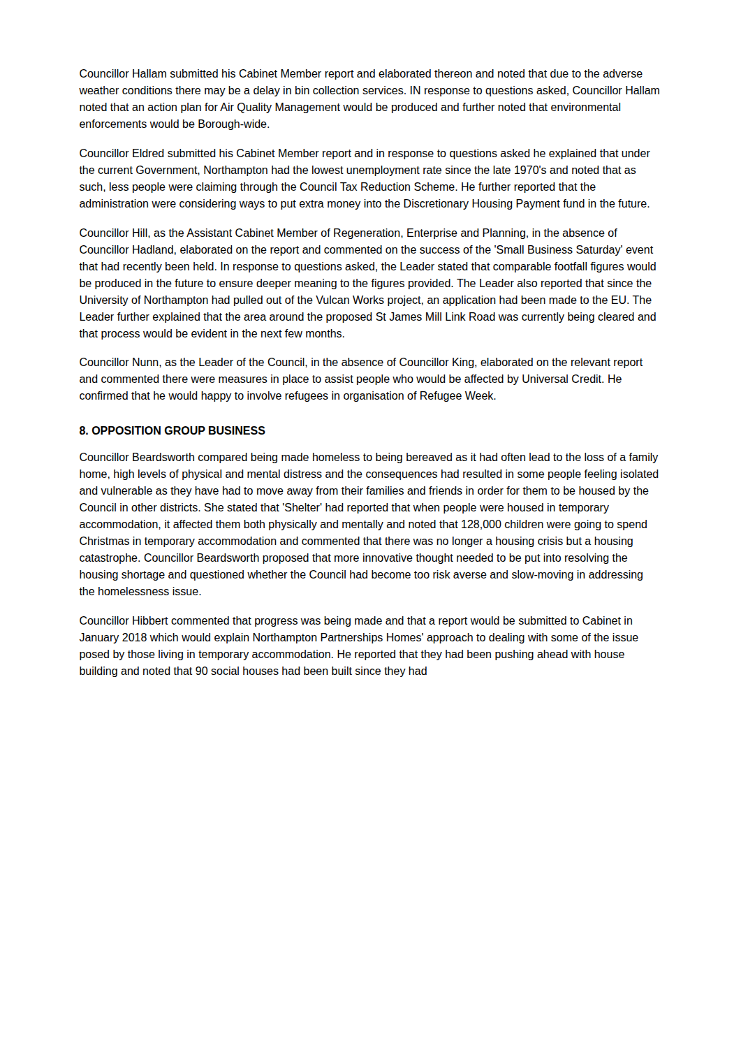Councillor Hallam submitted his Cabinet Member report and elaborated thereon and noted that due to the adverse weather conditions there may be a delay in bin collection services. IN response to questions asked, Councillor Hallam noted that an action plan for Air Quality Management would be produced and further noted that environmental enforcements would be Borough-wide.
Councillor Eldred submitted his Cabinet Member report and in response to questions asked he explained that under the current Government, Northampton had the lowest unemployment rate since the late 1970's and noted that as such, less people were claiming through the Council Tax Reduction Scheme. He further reported that the administration were considering ways to put extra money into the Discretionary Housing Payment fund in the future.
Councillor Hill, as the Assistant Cabinet Member of Regeneration, Enterprise and Planning, in the absence of Councillor Hadland, elaborated on the report and commented on the success of the 'Small Business Saturday' event that had recently been held. In response to questions asked, the Leader stated that comparable footfall figures would be produced in the future to ensure deeper meaning to the figures provided. The Leader also reported that since the University of Northampton had pulled out of the Vulcan Works project, an application had been made to the EU. The Leader further explained that the area around the proposed St James Mill Link Road was currently being cleared and that process would be evident in the next few months.
Councillor Nunn, as the Leader of the Council, in the absence of Councillor King, elaborated on the relevant report and commented there were measures in place to assist people who would be affected by Universal Credit. He confirmed that he would happy to involve refugees in organisation of Refugee Week.
8. OPPOSITION GROUP BUSINESS
Councillor Beardsworth compared being made homeless to being bereaved as it had often lead to the loss of a family home, high levels of physical and mental distress and the consequences had resulted in some people feeling isolated and vulnerable as they have had to move away from their families and friends in order for them to be housed by the Council in other districts. She stated that 'Shelter' had reported that when people were housed in temporary accommodation, it affected them both physically and mentally and noted that 128,000 children were going to spend Christmas in temporary accommodation and commented that there was no longer a housing crisis but a housing catastrophe. Councillor Beardsworth proposed that more innovative thought needed to be put into resolving the housing shortage and questioned whether the Council had become too risk averse and slow-moving in addressing the homelessness issue.
Councillor Hibbert commented that progress was being made and that a report would be submitted to Cabinet in January 2018 which would explain Northampton Partnerships Homes' approach to dealing with some of the issue posed by those living in temporary accommodation. He reported that they had been pushing ahead with house building and noted that 90 social houses had been built since they had